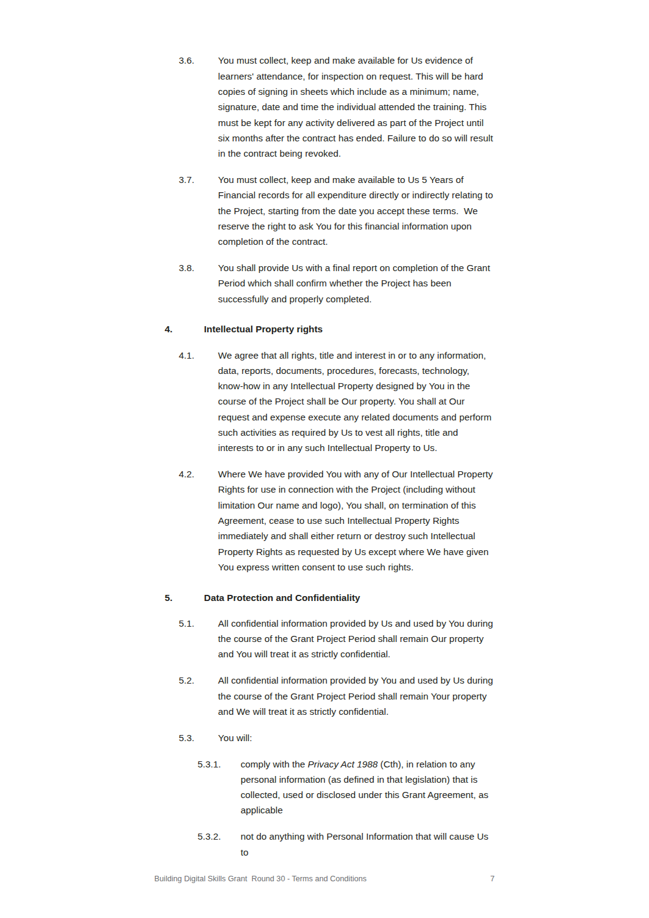3.6.
You must collect, keep and make available for Us evidence of learners' attendance, for inspection on request. This will be hard copies of signing in sheets which include as a minimum; name, signature, date and time the individual attended the training. This must be kept for any activity delivered as part of the Project until six months after the contract has ended. Failure to do so will result in the contract being revoked.
3.7.
You must collect, keep and make available to Us 5 Years of Financial records for all expenditure directly or indirectly relating to the Project, starting from the date you accept these terms. We reserve the right to ask You for this financial information upon completion of the contract.
3.8.
You shall provide Us with a final report on completion of the Grant Period which shall confirm whether the Project has been successfully and properly completed.
4.
Intellectual Property rights
4.1.
We agree that all rights, title and interest in or to any information, data, reports, documents, procedures, forecasts, technology, know-how in any Intellectual Property designed by You in the course of the Project shall be Our property. You shall at Our request and expense execute any related documents and perform such activities as required by Us to vest all rights, title and interests to or in any such Intellectual Property to Us.
4.2.
Where We have provided You with any of Our Intellectual Property Rights for use in connection with the Project (including without limitation Our name and logo), You shall, on termination of this Agreement, cease to use such Intellectual Property Rights immediately and shall either return or destroy such Intellectual Property Rights as requested by Us except where We have given You express written consent to use such rights.
5.
Data Protection and Confidentiality
5.1.
All confidential information provided by Us and used by You during the course of the Grant Project Period shall remain Our property and You will treat it as strictly confidential.
5.2.
All confidential information provided by You and used by Us during the course of the Grant Project Period shall remain Your property and We will treat it as strictly confidential.
5.3.
You will:
5.3.1.
comply with the Privacy Act 1988 (Cth), in relation to any personal information (as defined in that legislation) that is collected, used or disclosed under this Grant Agreement, as applicable
5.3.2.
not do anything with Personal Information that will cause Us to
Building Digital Skills Grant Round 30 - Terms and Conditions
7